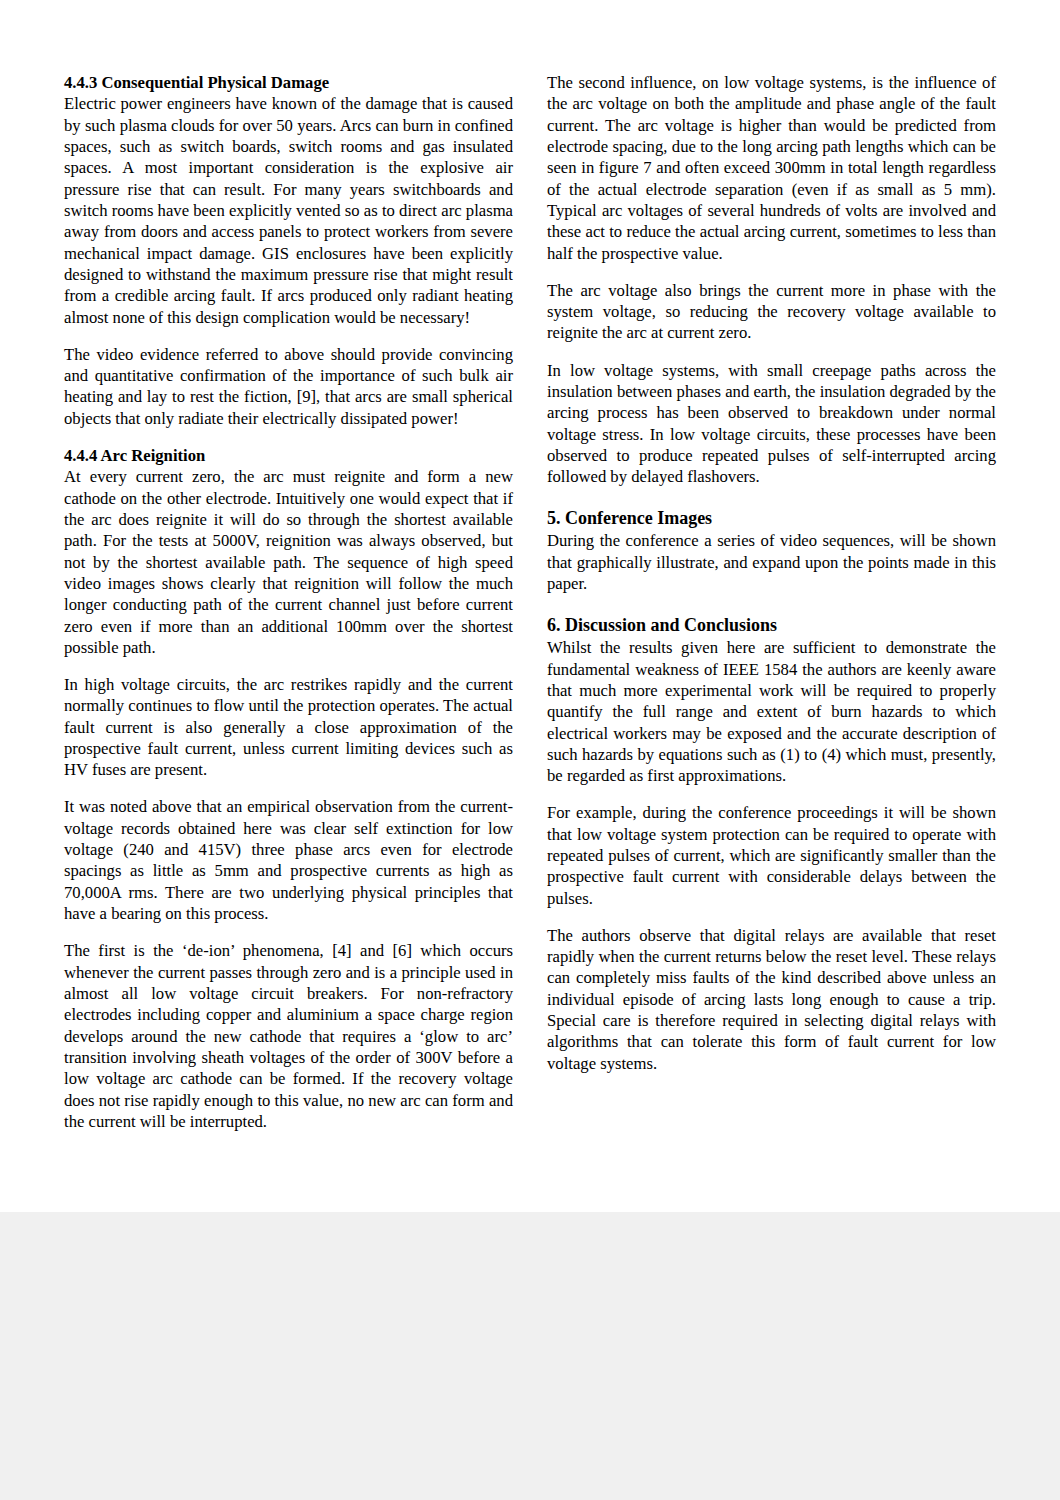4.4.3 Consequential Physical Damage
Electric power engineers have known of the damage that is caused by such plasma clouds for over 50 years. Arcs can burn in confined spaces, such as switch boards, switch rooms and gas insulated spaces. A most important consideration is the explosive air pressure rise that can result. For many years switchboards and switch rooms have been explicitly vented so as to direct arc plasma away from doors and access panels to protect workers from severe mechanical impact damage. GIS enclosures have been explicitly designed to withstand the maximum pressure rise that might result from a credible arcing fault. If arcs produced only radiant heating almost none of this design complication would be necessary!
The video evidence referred to above should provide convincing and quantitative confirmation of the importance of such bulk air heating and lay to rest the fiction, [9], that arcs are small spherical objects that only radiate their electrically dissipated power!
4.4.4 Arc Reignition
At every current zero, the arc must reignite and form a new cathode on the other electrode. Intuitively one would expect that if the arc does reignite it will do so through the shortest available path. For the tests at 5000V, reignition was always observed, but not by the shortest available path. The sequence of high speed video images shows clearly that reignition will follow the much longer conducting path of the current channel just before current zero even if more than an additional 100mm over the shortest possible path.
In high voltage circuits, the arc restrikes rapidly and the current normally continues to flow until the protection operates. The actual fault current is also generally a close approximation of the prospective fault current, unless current limiting devices such as HV fuses are present.
It was noted above that an empirical observation from the current-voltage records obtained here was clear self extinction for low voltage (240 and 415V) three phase arcs even for electrode spacings as little as 5mm and prospective currents as high as 70,000A rms. There are two underlying physical principles that have a bearing on this process.
The first is the ‘de-ion’ phenomena, [4] and [6] which occurs whenever the current passes through zero and is a principle used in almost all low voltage circuit breakers. For non-refractory electrodes including copper and aluminium a space charge region develops around the new cathode that requires a ‘glow to arc’ transition involving sheath voltages of the order of 300V before a low voltage arc cathode can be formed. If the recovery voltage does not rise rapidly enough to this value, no new arc can form and the current will be interrupted.
The second influence, on low voltage systems, is the influence of the arc voltage on both the amplitude and phase angle of the fault current. The arc voltage is higher than would be predicted from electrode spacing, due to the long arcing path lengths which can be seen in figure 7 and often exceed 300mm in total length regardless of the actual electrode separation (even if as small as 5 mm). Typical arc voltages of several hundreds of volts are involved and these act to reduce the actual arcing current, sometimes to less than half the prospective value.
The arc voltage also brings the current more in phase with the system voltage, so reducing the recovery voltage available to reignite the arc at current zero.
In low voltage systems, with small creepage paths across the insulation between phases and earth, the insulation degraded by the arcing process has been observed to breakdown under normal voltage stress. In low voltage circuits, these processes have been observed to produce repeated pulses of self-interrupted arcing followed by delayed flashovers.
5. Conference Images
During the conference a series of video sequences, will be shown that graphically illustrate, and expand upon the points made in this paper.
6. Discussion and Conclusions
Whilst the results given here are sufficient to demonstrate the fundamental weakness of IEEE 1584 the authors are keenly aware that much more experimental work will be required to properly quantify the full range and extent of burn hazards to which electrical workers may be exposed and the accurate description of such hazards by equations such as (1) to (4) which must, presently, be regarded as first approximations.
For example, during the conference proceedings it will be shown that low voltage system protection can be required to operate with repeated pulses of current, which are significantly smaller than the prospective fault current with considerable delays between the pulses.
The authors observe that digital relays are available that reset rapidly when the current returns below the reset level. These relays can completely miss faults of the kind described above unless an individual episode of arcing lasts long enough to cause a trip. Special care is therefore required in selecting digital relays with algorithms that can tolerate this form of fault current for low voltage systems.